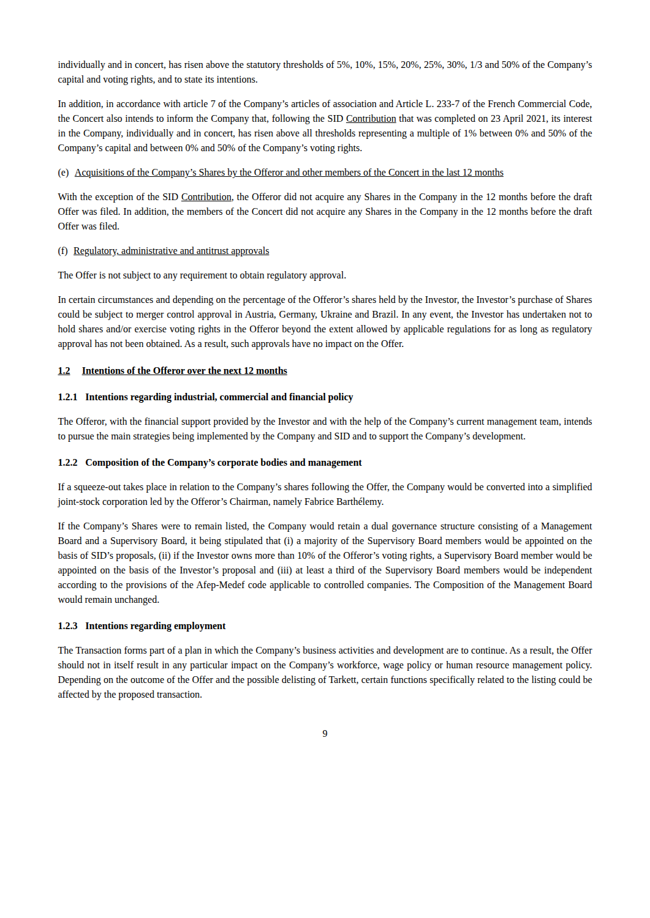individually and in concert, has risen above the statutory thresholds of 5%, 10%, 15%, 20%, 25%, 30%, 1/3 and 50% of the Company’s capital and voting rights, and to state its intentions.
In addition, in accordance with article 7 of the Company’s articles of association and Article L. 233-7 of the French Commercial Code, the Concert also intends to inform the Company that, following the SID Contribution that was completed on 23 April 2021, its interest in the Company, individually and in concert, has risen above all thresholds representing a multiple of 1% between 0% and 50% of the Company’s capital and between 0% and 50% of the Company’s voting rights.
(e) Acquisitions of the Company’s Shares by the Offeror and other members of the Concert in the last 12 months
With the exception of the SID Contribution, the Offeror did not acquire any Shares in the Company in the 12 months before the draft Offer was filed. In addition, the members of the Concert did not acquire any Shares in the Company in the 12 months before the draft Offer was filed.
(f) Regulatory, administrative and antitrust approvals
The Offer is not subject to any requirement to obtain regulatory approval.
In certain circumstances and depending on the percentage of the Offeror’s shares held by the Investor, the Investor’s purchase of Shares could be subject to merger control approval in Austria, Germany, Ukraine and Brazil. In any event, the Investor has undertaken not to hold shares and/or exercise voting rights in the Offeror beyond the extent allowed by applicable regulations for as long as regulatory approval has not been obtained. As a result, such approvals have no impact on the Offer.
1.2 Intentions of the Offeror over the next 12 months
1.2.1 Intentions regarding industrial, commercial and financial policy
The Offeror, with the financial support provided by the Investor and with the help of the Company’s current management team, intends to pursue the main strategies being implemented by the Company and SID and to support the Company’s development.
1.2.2 Composition of the Company’s corporate bodies and management
If a squeeze-out takes place in relation to the Company’s shares following the Offer, the Company would be converted into a simplified joint-stock corporation led by the Offeror’s Chairman, namely Fabrice Barthélemy.
If the Company’s Shares were to remain listed, the Company would retain a dual governance structure consisting of a Management Board and a Supervisory Board, it being stipulated that (i) a majority of the Supervisory Board members would be appointed on the basis of SID’s proposals, (ii) if the Investor owns more than 10% of the Offeror’s voting rights, a Supervisory Board member would be appointed on the basis of the Investor’s proposal and (iii) at least a third of the Supervisory Board members would be independent according to the provisions of the Afep-Medef code applicable to controlled companies. The Composition of the Management Board would remain unchanged.
1.2.3 Intentions regarding employment
The Transaction forms part of a plan in which the Company’s business activities and development are to continue. As a result, the Offer should not in itself result in any particular impact on the Company’s workforce, wage policy or human resource management policy. Depending on the outcome of the Offer and the possible delisting of Tarkett, certain functions specifically related to the listing could be affected by the proposed transaction.
9